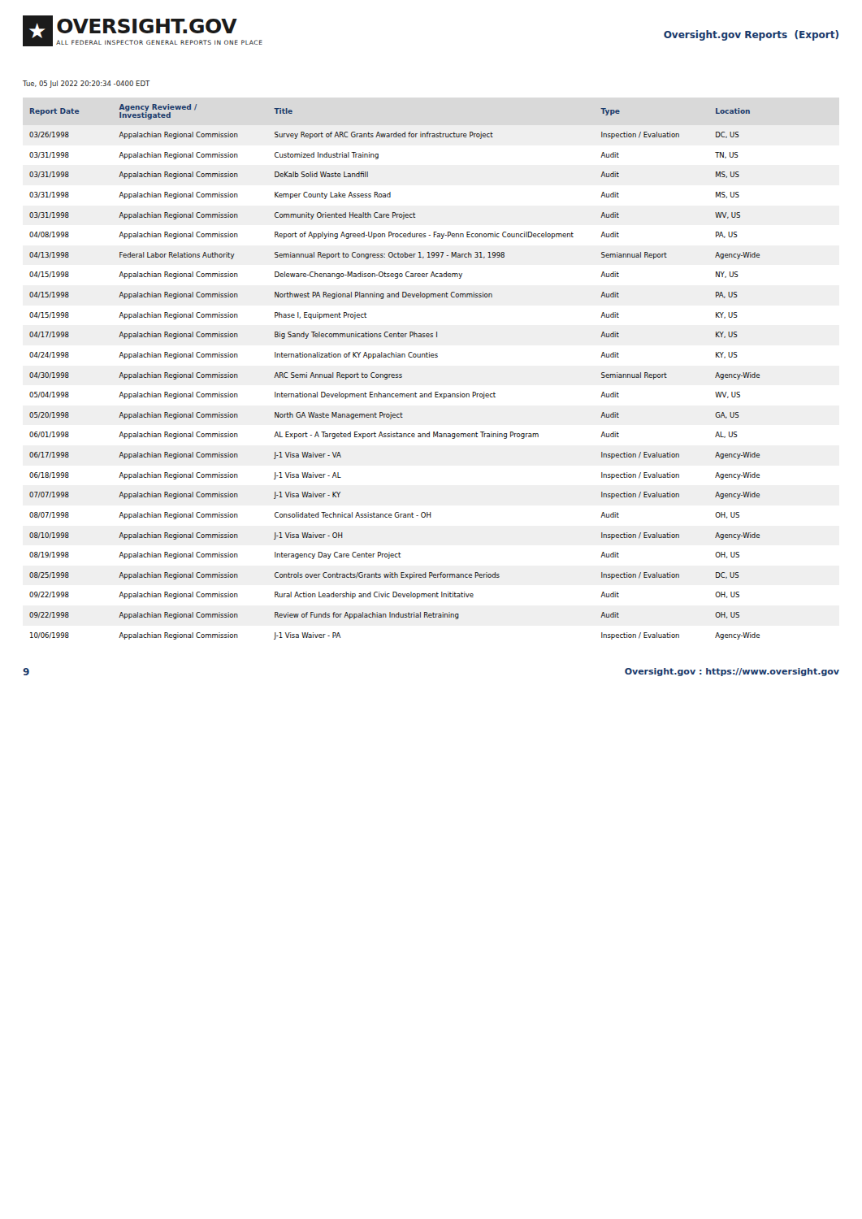★OVERSIGHT. GOV
ALL FEDERAL INSPECTOR GENERAL REPORTS IN ONE PLACE
Oversight.gov Reports (Export)
Tue, 05 Jul 2022 20:20:34 -0400 EDT
| Report Date | Agency Reviewed / Investigated | Title | Type | Location |
| --- | --- | --- | --- | --- |
| 03/26/1998 | Appalachian Regional Commission | Survey Report of ARC Grants Awarded for infrastructure Project | Inspection / Evaluation | DC, US |
| 03/31/1998 | Appalachian Regional Commission | Customized Industrial Training | Audit | TN, US |
| 03/31/1998 | Appalachian Regional Commission | DeKalb Solid Waste Landfill | Audit | MS, US |
| 03/31/1998 | Appalachian Regional Commission | Kemper County Lake Assess Road | Audit | MS, US |
| 03/31/1998 | Appalachian Regional Commission | Community Oriented Health Care Project | Audit | WV, US |
| 04/08/1998 | Appalachian Regional Commission | Report of Applying Agreed-Upon Procedures - Fay-Penn Economic CouncilDecelopment | Audit | PA, US |
| 04/13/1998 | Federal Labor Relations Authority | Semiannual Report to Congress: October 1, 1997 - March 31, 1998 | Semiannual Report | Agency-Wide |
| 04/15/1998 | Appalachian Regional Commission | Deleware-Chenango-Madison-Otsego Career Academy | Audit | NY, US |
| 04/15/1998 | Appalachian Regional Commission | Northwest PA Regional Planning and Development Commission | Audit | PA, US |
| 04/15/1998 | Appalachian Regional Commission | Phase I, Equipment Project | Audit | KY, US |
| 04/17/1998 | Appalachian Regional Commission | Big Sandy Telecommunications Center Phases I | Audit | KY, US |
| 04/24/1998 | Appalachian Regional Commission | Internationalization of KY Appalachian Counties | Audit | KY, US |
| 04/30/1998 | Appalachian Regional Commission | ARC Semi Annual Report to Congress | Semiannual Report | Agency-Wide |
| 05/04/1998 | Appalachian Regional Commission | International Development Enhancement and Expansion Project | Audit | WV, US |
| 05/20/1998 | Appalachian Regional Commission | North GA Waste Management Project | Audit | GA, US |
| 06/01/1998 | Appalachian Regional Commission | AL Export - A Targeted Export Assistance and Management Training Program | Audit | AL, US |
| 06/17/1998 | Appalachian Regional Commission | J-1 Visa Waiver - VA | Inspection / Evaluation | Agency-Wide |
| 06/18/1998 | Appalachian Regional Commission | J-1 Visa Waiver - AL | Inspection / Evaluation | Agency-Wide |
| 07/07/1998 | Appalachian Regional Commission | J-1 Visa Waiver - KY | Inspection / Evaluation | Agency-Wide |
| 08/07/1998 | Appalachian Regional Commission | Consolidated Technical Assistance Grant - OH | Audit | OH, US |
| 08/10/1998 | Appalachian Regional Commission | J-1 Visa Waiver - OH | Inspection / Evaluation | Agency-Wide |
| 08/19/1998 | Appalachian Regional Commission | Interagency Day Care Center Project | Audit | OH, US |
| 08/25/1998 | Appalachian Regional Commission | Controls over Contracts/Grants with Expired Performance Periods | Inspection / Evaluation | DC, US |
| 09/22/1998 | Appalachian Regional Commission | Rural Action Leadership and Civic Development Inititative | Audit | OH, US |
| 09/22/1998 | Appalachian Regional Commission | Review of Funds for Appalachian Industrial Retraining | Audit | OH, US |
| 10/06/1998 | Appalachian Regional Commission | J-1 Visa Waiver - PA | Inspection / Evaluation | Agency-Wide |
9 Oversight.gov : https://www.oversight.gov